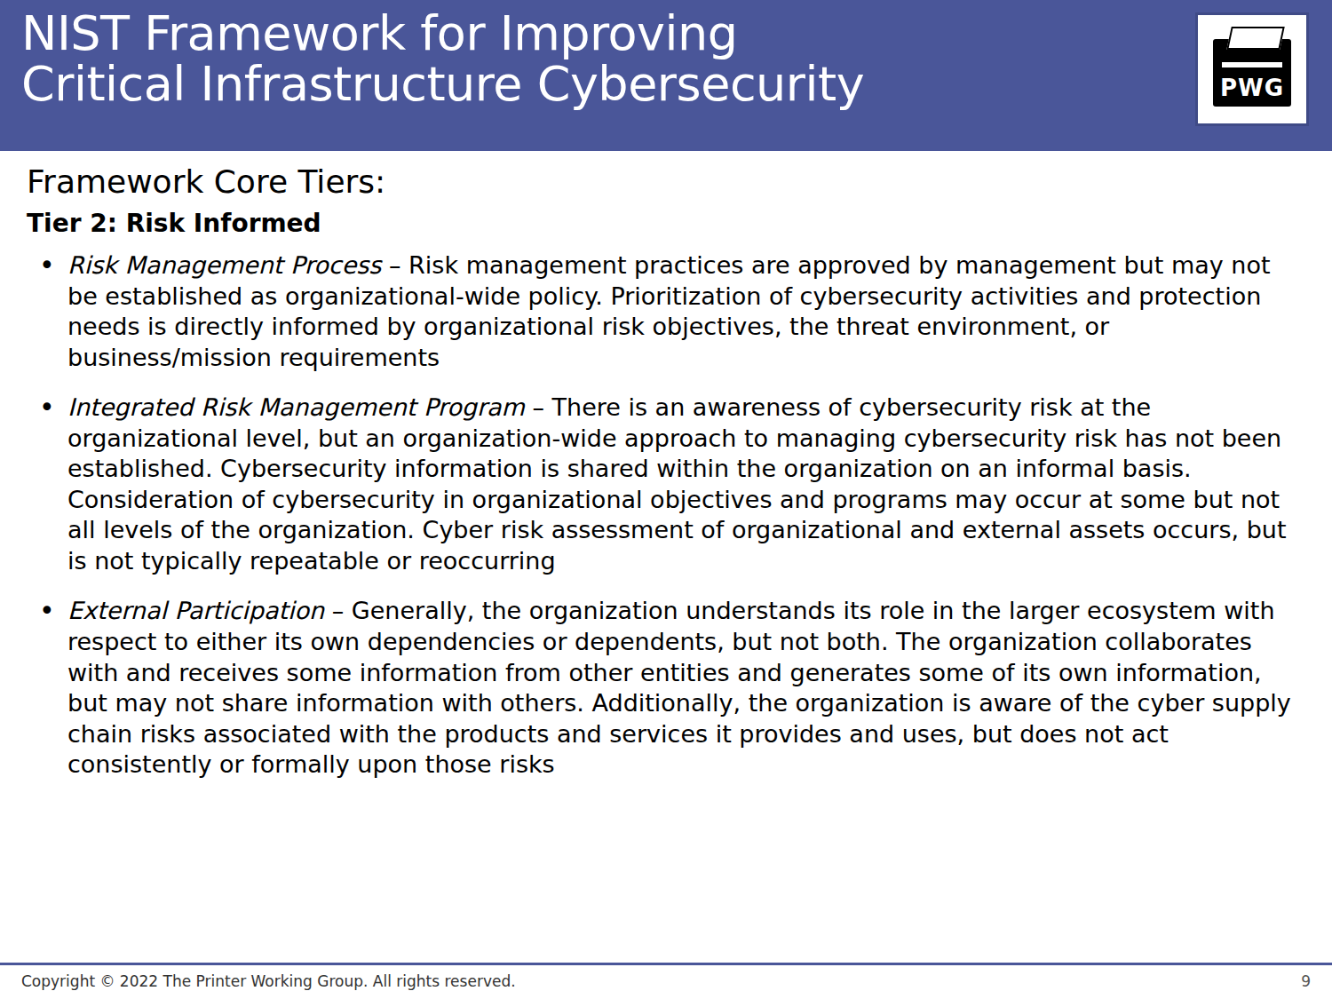NIST Framework for Improving
Critical Infrastructure Cybersecurity
PWG
Framework Core Tiers:
Tier 2: Risk Informed
Risk Management Process – Risk management practices are approved by management but may not be established as organizational-wide policy. Prioritization of cybersecurity activities and protection needs is directly informed by organizational risk objectives, the threat environment, or business/mission requirements
Integrated Risk Management Program – There is an awareness of cybersecurity risk at the organizational level, but an organization-wide approach to managing cybersecurity risk has not been established. Cybersecurity information is shared within the organization on an informal basis. Consideration of cybersecurity in organizational objectives and programs may occur at some but not all levels of the organization. Cyber risk assessment of organizational and external assets occurs, but is not typically repeatable or reoccurring
External Participation – Generally, the organization understands its role in the larger ecosystem with respect to either its own dependencies or dependents, but not both. The organization collaborates with and receives some information from other entities and generates some of its own information, but may not share information with others. Additionally, the organization is aware of the cyber supply chain risks associated with the products and services it provides and uses, but does not act consistently or formally upon those risks
Copyright © 2022 The Printer Working Group. All rights reserved.
9